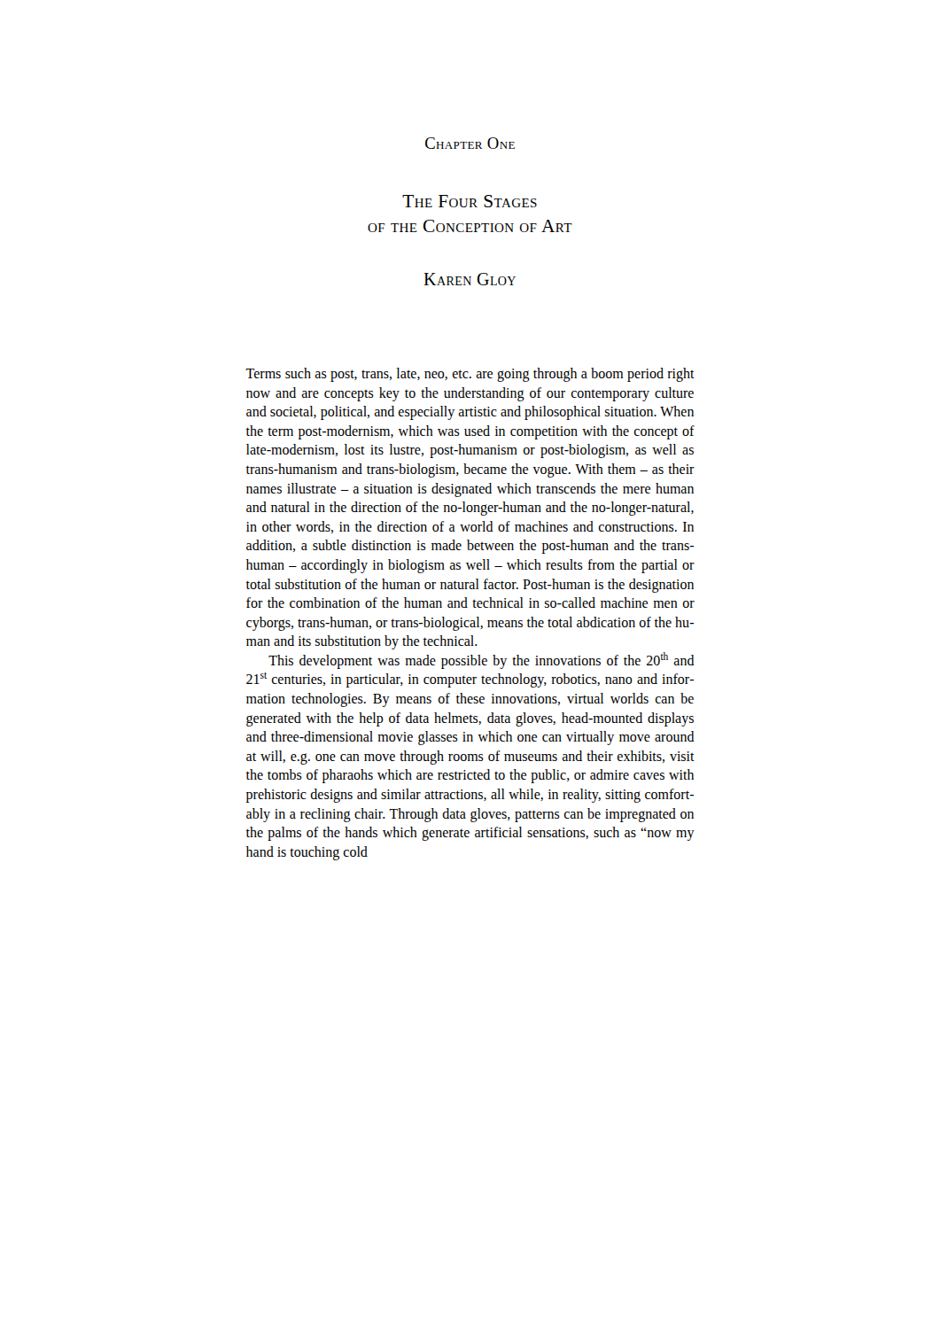Chapter One
The Four Stages
of the Conception of Art
Karen Gloy
Terms such as post, trans, late, neo, etc. are going through a boom period right now and are concepts key to the understanding of our contemporary culture and societal, political, and especially artistic and philosophical situation. When the term post-modernism, which was used in competition with the concept of late-modernism, lost its lustre, post-humanism or post-biologism, as well as trans-humanism and trans-biologism, became the vogue. With them – as their names illustrate – a situation is designated which transcends the mere human and natural in the direction of the no-longer-human and the no-longer-natural, in other words, in the direction of a world of machines and constructions. In addition, a subtle distinction is made between the post-human and the trans-human – accordingly in biologism as well – which results from the partial or total substitution of the human or natural factor. Post-human is the designation for the combination of the human and technical in so-called machine men or cyborgs, trans-human, or trans-biological, means the total abdication of the human and its substitution by the technical.
This development was made possible by the innovations of the 20th and 21st centuries, in particular, in computer technology, robotics, nano and information technologies. By means of these innovations, virtual worlds can be generated with the help of data helmets, data gloves, head-mounted displays and three-dimensional movie glasses in which one can virtually move around at will, e.g. one can move through rooms of museums and their exhibits, visit the tombs of pharaohs which are restricted to the public, or admire caves with prehistoric designs and similar attractions, all while, in reality, sitting comfortably in a reclining chair. Through data gloves, patterns can be impregnated on the palms of the hands which generate artificial sensations, such as “now my hand is touching cold